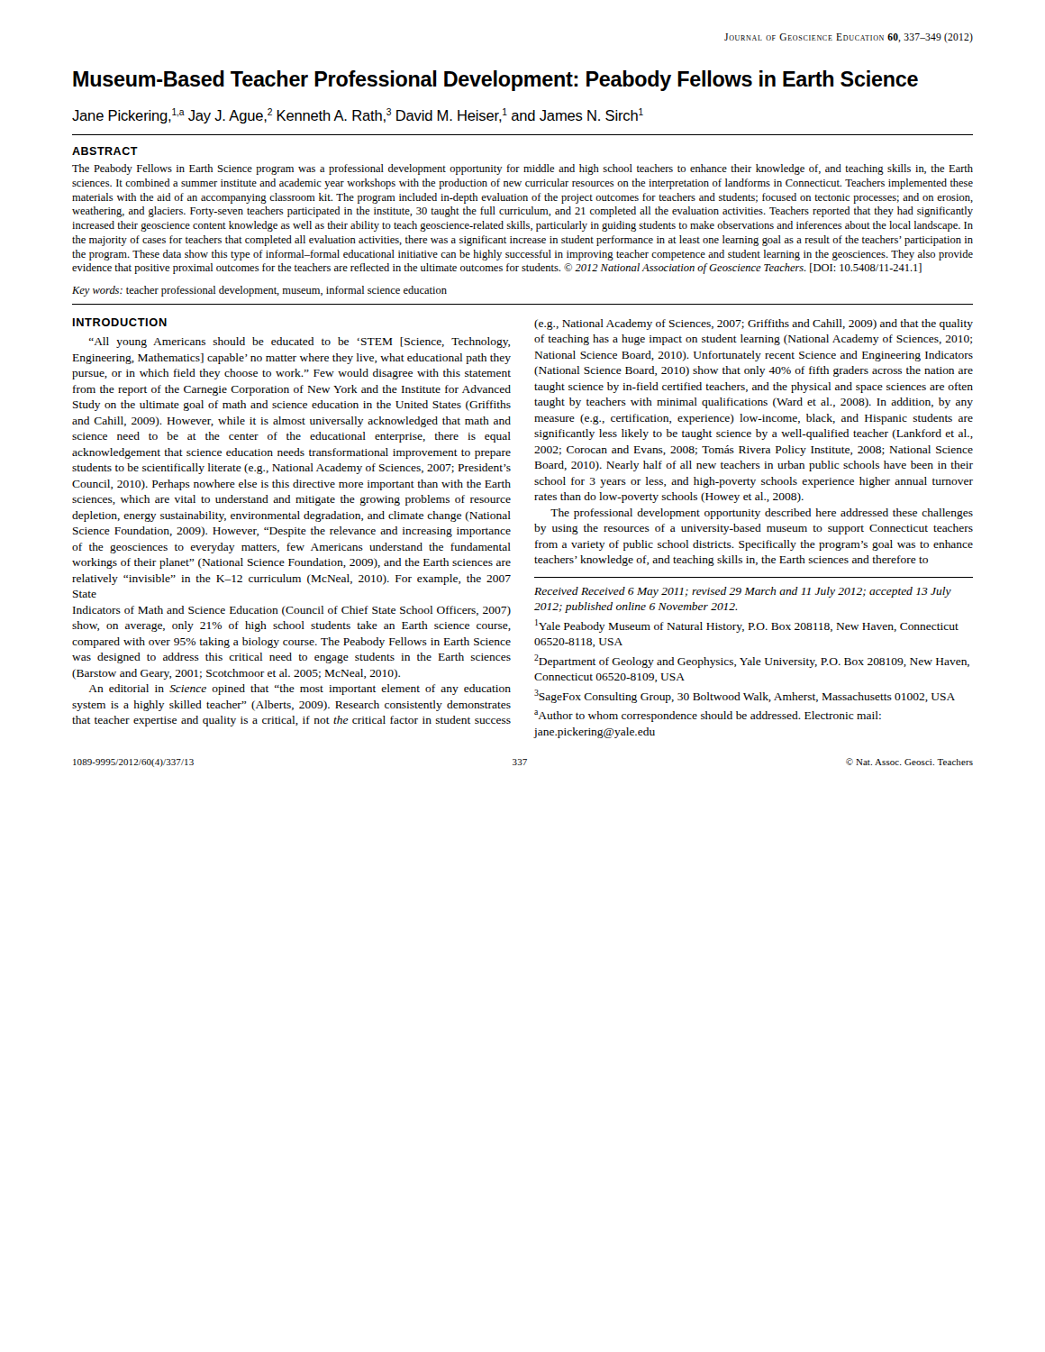Journal of Geoscience Education 60, 337–349 (2012)
Museum-Based Teacher Professional Development: Peabody Fellows in Earth Science
Jane Pickering,1,a Jay J. Ague,2 Kenneth A. Rath,3 David M. Heiser,1 and James N. Sirch1
ABSTRACT
The Peabody Fellows in Earth Science program was a professional development opportunity for middle and high school teachers to enhance their knowledge of, and teaching skills in, the Earth sciences. It combined a summer institute and academic year workshops with the production of new curricular resources on the interpretation of landforms in Connecticut. Teachers implemented these materials with the aid of an accompanying classroom kit. The program included in-depth evaluation of the project outcomes for teachers and students; focused on tectonic processes; and on erosion, weathering, and glaciers. Forty-seven teachers participated in the institute, 30 taught the full curriculum, and 21 completed all the evaluation activities. Teachers reported that they had significantly increased their geoscience content knowledge as well as their ability to teach geoscience-related skills, particularly in guiding students to make observations and inferences about the local landscape. In the majority of cases for teachers that completed all evaluation activities, there was a significant increase in student performance in at least one learning goal as a result of the teachers’ participation in the program. These data show this type of informal–formal educational initiative can be highly successful in improving teacher competence and student learning in the geosciences. They also provide evidence that positive proximal outcomes for the teachers are reflected in the ultimate outcomes for students. © 2012 National Association of Geoscience Teachers. [DOI: 10.5408/11-241.1]
Key words: teacher professional development, museum, informal science education
INTRODUCTION
“All young Americans should be educated to be ‘STEM [Science, Technology, Engineering, Mathematics] capable’ no matter where they live, what educational path they pursue, or in which field they choose to work.” Few would disagree with this statement from the report of the Carnegie Corporation of New York and the Institute for Advanced Study on the ultimate goal of math and science education in the United States (Griffiths and Cahill, 2009). However, while it is almost universally acknowledged that math and science need to be at the center of the educational enterprise, there is equal acknowledgement that science education needs transformational improvement to prepare students to be scientifically literate (e.g., National Academy of Sciences, 2007; President’s Council, 2010). Perhaps nowhere else is this directive more important than with the Earth sciences, which are vital to understand and mitigate the growing problems of resource depletion, energy sustainability, environmental degradation, and climate change (National Science Foundation, 2009). However, “Despite the relevance and increasing importance of the geosciences to everyday matters, few Americans understand the fundamental workings of their planet” (National Science Foundation, 2009), and the Earth sciences are relatively “invisible” in the K–12 curriculum (McNeal, 2010). For example, the 2007 State
Indicators of Math and Science Education (Council of Chief State School Officers, 2007) show, on average, only 21% of high school students take an Earth science course, compared with over 95% taking a biology course. The Peabody Fellows in Earth Science was designed to address this critical need to engage students in the Earth sciences (Barstow and Geary, 2001; Scotchmoor et al. 2005; McNeal, 2010).
An editorial in Science opined that “the most important element of any education system is a highly skilled teacher” (Alberts, 2009). Research consistently demonstrates that teacher expertise and quality is a critical, if not the critical factor in student success (e.g., National Academy of Sciences, 2007; Griffiths and Cahill, 2009) and that the quality of teaching has a huge impact on student learning (National Academy of Sciences, 2010; National Science Board, 2010). Unfortunately recent Science and Engineering Indicators (National Science Board, 2010) show that only 40% of fifth graders across the nation are taught science by in-field certified teachers, and the physical and space sciences are often taught by teachers with minimal qualifications (Ward et al., 2008). In addition, by any measure (e.g., certification, experience) low-income, black, and Hispanic students are significantly less likely to be taught science by a well-qualified teacher (Lankford et al., 2002; Corocan and Evans, 2008; Tomás Rivera Policy Institute, 2008; National Science Board, 2010). Nearly half of all new teachers in urban public schools have been in their school for 3 years or less, and high-poverty schools experience higher annual turnover rates than do low-poverty schools (Howey et al., 2008).
The professional development opportunity described here addressed these challenges by using the resources of a university-based museum to support Connecticut teachers from a variety of public school districts. Specifically the program’s goal was to enhance teachers’ knowledge of, and teaching skills in, the Earth sciences and therefore to
Received Received 6 May 2011; revised 29 March and 11 July 2012; accepted 13 July 2012; published online 6 November 2012.
1Yale Peabody Museum of Natural History, P.O. Box 208118, New Haven, Connecticut 06520-8118, USA
2Department of Geology and Geophysics, Yale University, P.O. Box 208109, New Haven, Connecticut 06520-8109, USA
3SageFox Consulting Group, 30 Boltwood Walk, Amherst, Massachusetts 01002, USA
aAuthor to whom correspondence should be addressed. Electronic mail: jane.pickering@yale.edu
1089-9995/2012/60(4)/337/13
337
© Nat. Assoc. Geosci. Teachers